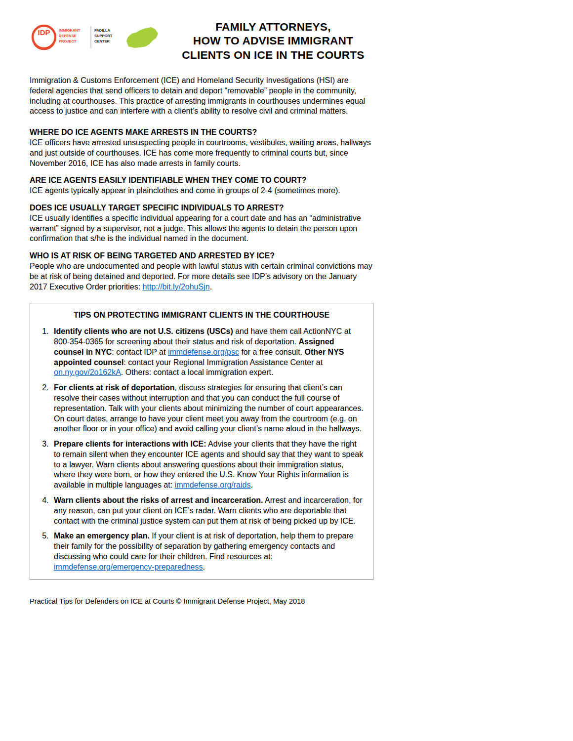IDP IMMIGRANT DEFENSE PROJECT PADILLA SUPPORT CENTER
FAMILY ATTORNEYS,
HOW TO ADVISE IMMIGRANT
CLIENTS ON ICE IN THE COURTS
Immigration & Customs Enforcement (ICE) and Homeland Security Investigations (HSI) are federal agencies that send officers to detain and deport “removable” people in the community, including at courthouses. This practice of arresting immigrants in courthouses undermines equal access to justice and can interfere with a client’s ability to resolve civil and criminal matters.
Where do ICE agents make arrests in the courts?
ICE officers have arrested unsuspecting people in courtrooms, vestibules, waiting areas, hallways and just outside of courthouses. ICE has come more frequently to criminal courts but, since November 2016, ICE has also made arrests in family courts.
Are ICE agents easily identifiable when they come to court?
ICE agents typically appear in plainclothes and come in groups of 2-4 (sometimes more).
Does ICE usually target specific individuals to arrest?
ICE usually identifies a specific individual appearing for a court date and has an “administrative warrant” signed by a supervisor, not a judge. This allows the agents to detain the person upon confirmation that s/he is the individual named in the document.
Who is at risk of being targeted and arrested by ICE?
People who are undocumented and people with lawful status with certain criminal convictions may be at risk of being detained and deported. For more details see IDP’s advisory on the January 2017 Executive Order priorities: http://bit.ly/2ohuSjn.
Tips on Protecting Immigrant Clients in the Courthouse
Identify clients who are not U.S. citizens (USCs) and have them call ActionNYC at 800-354-0365 for screening about their status and risk of deportation. Assigned counsel in NYC: contact IDP at immdefense.org/psc for a free consult. Other NYS appointed counsel: contact your Regional Immigration Assistance Center at on.ny.gov/2o162kA. Others: contact a local immigration expert.
For clients at risk of deportation, discuss strategies for ensuring that client’s can resolve their cases without interruption and that you can conduct the full course of representation. Talk with your clients about minimizing the number of court appearances. On court dates, arrange to have your client meet you away from the courtroom (e.g. on another floor or in your office) and avoid calling your client’s name aloud in the hallways.
Prepare clients for interactions with ICE: Advise your clients that they have the right to remain silent when they encounter ICE agents and should say that they want to speak to a lawyer. Warn clients about answering questions about their immigration status, where they were born, or how they entered the U.S. Know Your Rights information is available in multiple languages at: immdefense.org/raids.
Warn clients about the risks of arrest and incarceration. Arrest and incarceration, for any reason, can put your client on ICE’s radar. Warn clients who are deportable that contact with the criminal justice system can put them at risk of being picked up by ICE.
Make an emergency plan. If your client is at risk of deportation, help them to prepare their family for the possibility of separation by gathering emergency contacts and discussing who could care for their children. Find resources at: immdefense.org/emergency-preparedness.
Practical Tips for Defenders on ICE at Courts © Immigrant Defense Project, May 2018